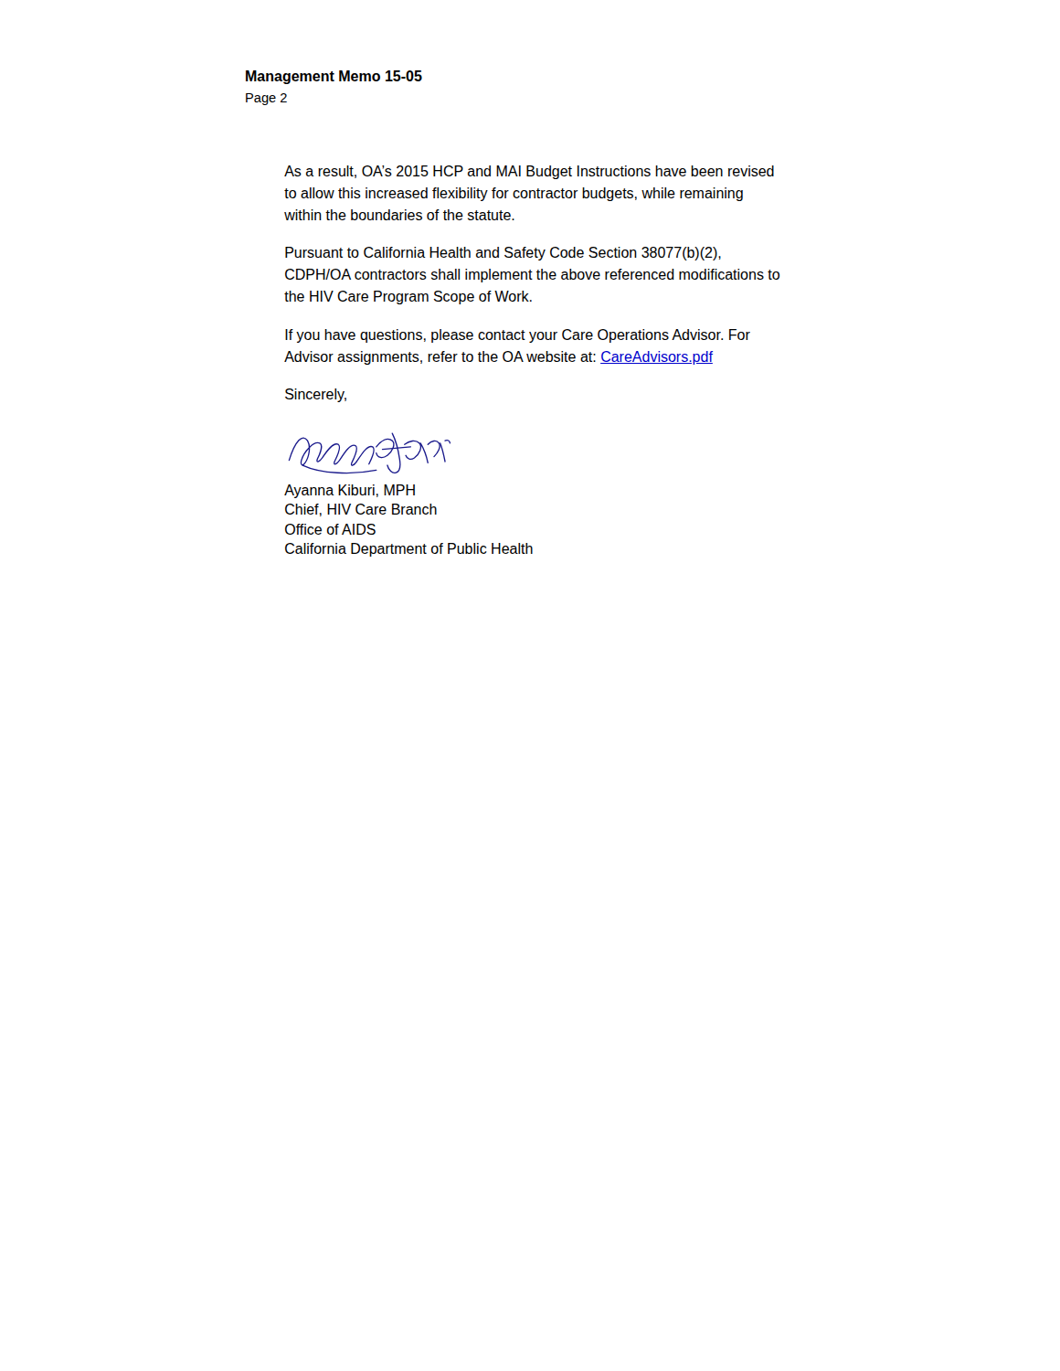Management Memo 15-05
Page 2
As a result, OA’s 2015 HCP and MAI Budget Instructions have been revised to allow this increased flexibility for contractor budgets, while remaining within the boundaries of the statute.
Pursuant to California Health and Safety Code Section 38077(b)(2), CDPH/OA contractors shall implement the above referenced modifications to the HIV Care Program Scope of Work.
If you have questions, please contact your Care Operations Advisor. For Advisor assignments, refer to the OA website at: CareAdvisors.pdf
Sincerely,
Ayanna Kiburi, MPH Chief, HIV Care Branch Office of AIDS California Department of Public Health